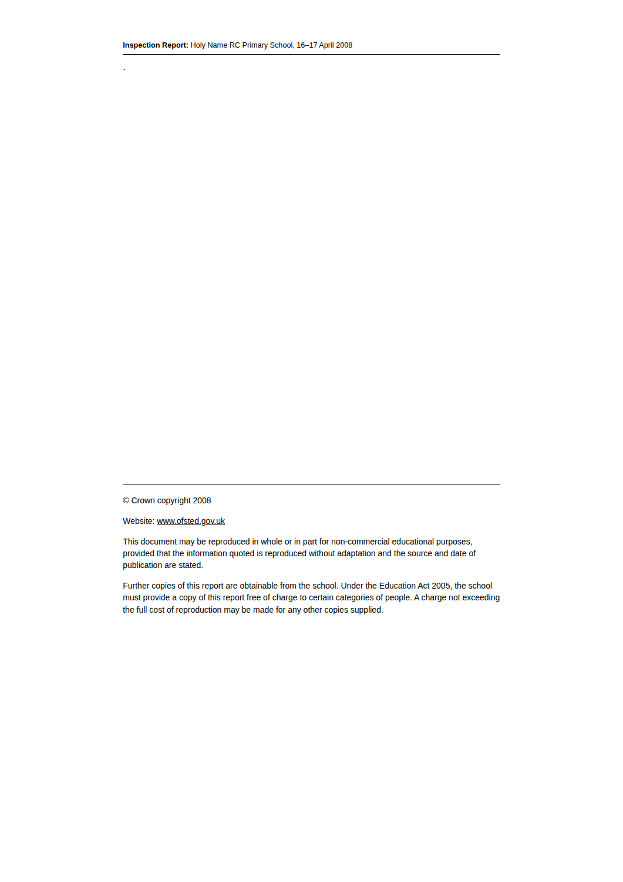Inspection Report: Holy Name RC Primary School, 16–17 April 2008
.
© Crown copyright 2008
Website: www.ofsted.gov.uk
This document may be reproduced in whole or in part for non-commercial educational purposes, provided that the information quoted is reproduced without adaptation and the source and date of publication are stated.
Further copies of this report are obtainable from the school. Under the Education Act 2005, the school must provide a copy of this report free of charge to certain categories of people. A charge not exceeding the full cost of reproduction may be made for any other copies supplied.